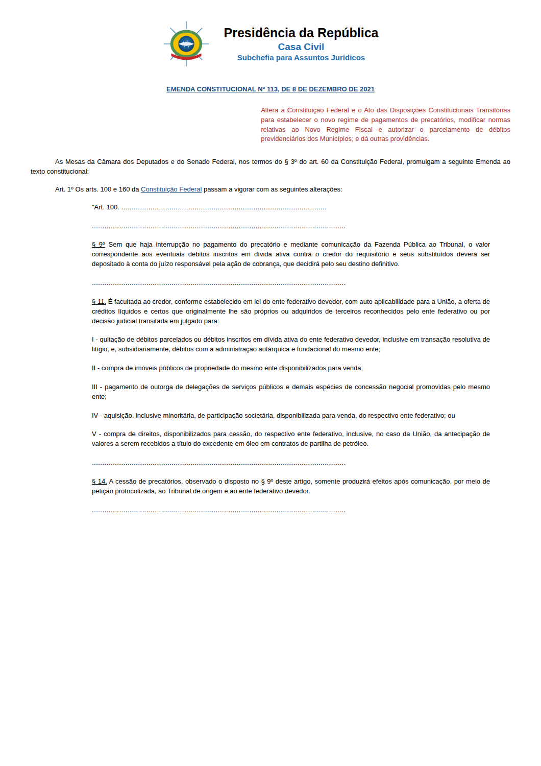Presidência da República
Casa Civil
Subchefia para Assuntos Jurídicos
EMENDA CONSTITUCIONAL Nº 113, DE 8 DE DEZEMBRO DE 2021
Altera a Constituição Federal e o Ato das Disposições Constitucionais Transitórias para estabelecer o novo regime de pagamentos de precatórios, modificar normas relativas ao Novo Regime Fiscal e autorizar o parcelamento de débitos previdenciários dos Municípios; e dá outras providências.
As Mesas da Câmara dos Deputados e do Senado Federal, nos termos do § 3º do art. 60 da Constituição Federal, promulgam a seguinte Emenda ao texto constitucional:
Art. 1º Os arts. 100 e 160 da Constituição Federal passam a vigorar com as seguintes alterações:
"Art. 100. ..................................................................................................
.........................................................................................................................
§ 9º Sem que haja interrupção no pagamento do precatório e mediante comunicação da Fazenda Pública ao Tribunal, o valor correspondente aos eventuais débitos inscritos em dívida ativa contra o credor do requisitório e seus substituídos deverá ser depositado à conta do juízo responsável pela ação de cobrança, que decidirá pelo seu destino definitivo.
.........................................................................................................................
§ 11. É facultada ao credor, conforme estabelecido em lei do ente federativo devedor, com auto aplicabilidade para a União, a oferta de créditos líquidos e certos que originalmente lhe são próprios ou adquiridos de terceiros reconhecidos pelo ente federativo ou por decisão judicial transitada em julgado para:
I - quitação de débitos parcelados ou débitos inscritos em dívida ativa do ente federativo devedor, inclusive em transação resolutiva de litígio, e, subsidiariamente, débitos com a administração autárquica e fundacional do mesmo ente;
II - compra de imóveis públicos de propriedade do mesmo ente disponibilizados para venda;
III - pagamento de outorga de delegações de serviços públicos e demais espécies de concessão negocial promovidas pelo mesmo ente;
IV - aquisição, inclusive minoritária, de participação societária, disponibilizada para venda, do respectivo ente federativo; ou
V - compra de direitos, disponibilizados para cessão, do respectivo ente federativo, inclusive, no caso da União, da antecipação de valores a serem recebidos a título do excedente em óleo em contratos de partilha de petróleo.
.........................................................................................................................
§ 14. A cessão de precatórios, observado o disposto no § 9º deste artigo, somente produzirá efeitos após comunicação, por meio de petição protocolizada, ao Tribunal de origem e ao ente federativo devedor.
.........................................................................................................................